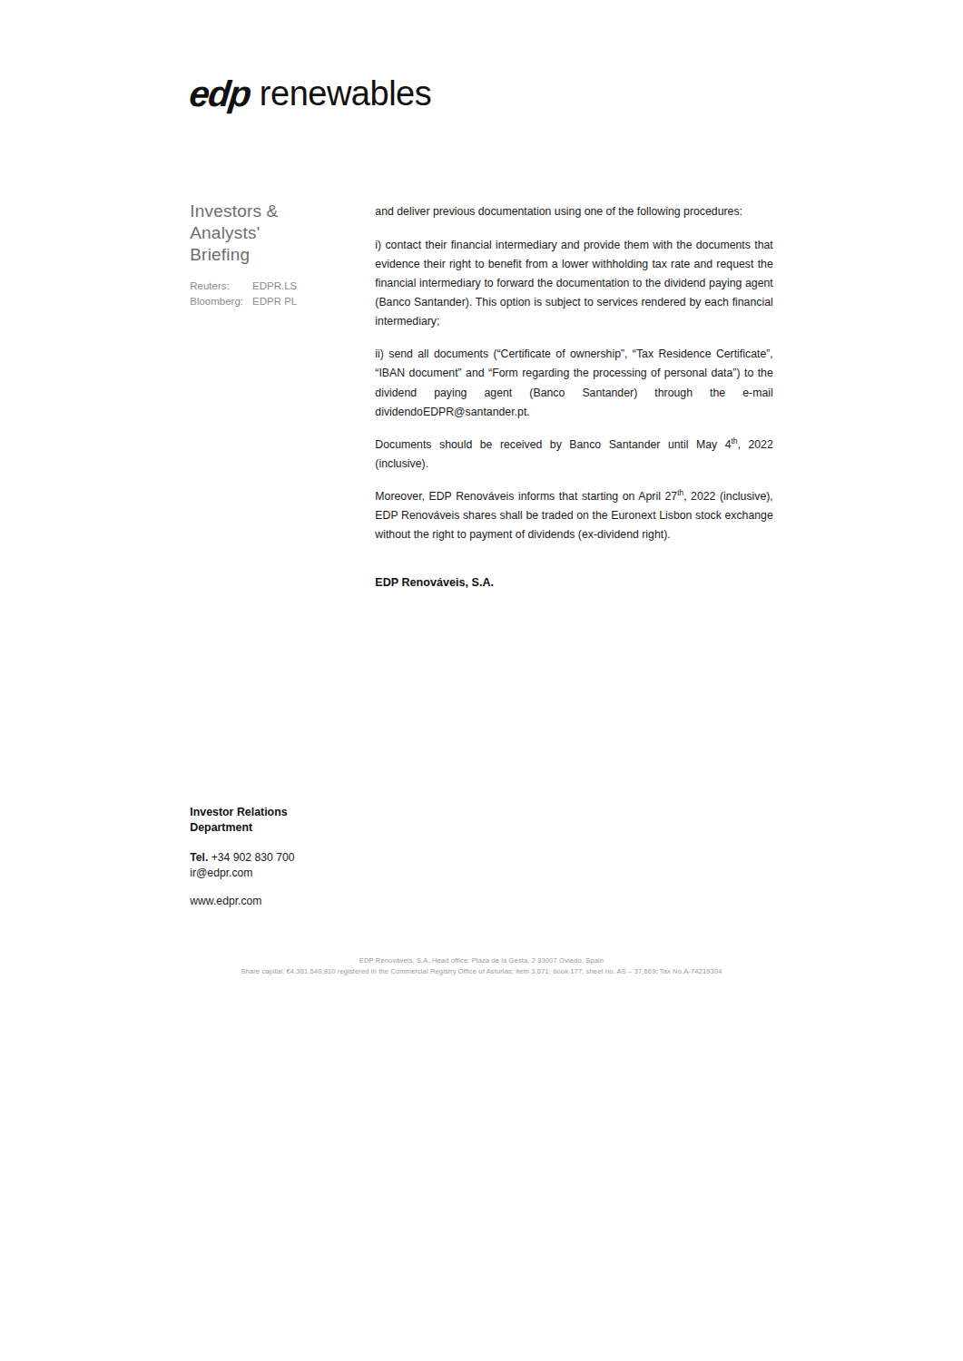edp renewables
Investors &
Analysts'
Briefing
| Reuters: | EDPR.LS |
| Bloomberg: | EDPR PL |
and deliver previous documentation using one of the following procedures:
i) contact their financial intermediary and provide them with the documents that evidence their right to benefit from a lower withholding tax rate and request the financial intermediary to forward the documentation to the dividend paying agent (Banco Santander). This option is subject to services rendered by each financial intermediary;
ii) send all documents (“Certificate of ownership”, “Tax Residence Certificate”, “IBAN document” and “Form regarding the processing of personal data”) to the dividend paying agent (Banco Santander) through the e-mail dividendoEDPR@santander.pt.
Documents should be received by Banco Santander until May 4th, 2022 (inclusive).
Moreover, EDP Renováveis informs that starting on April 27th, 2022 (inclusive), EDP Renováveis shares shall be traded on the Euronext Lisbon stock exchange without the right to payment of dividends (ex-dividend right).
EDP Renováveis, S.A.
Investor Relations
Department
Tel. +34 902 830 700
ir@edpr.com
www.edpr.com
EDP Renováveis, S.A. Head office: Plaza de la Gesta, 2 33007 Oviedo, Spain
Share capital: €4,361,540,810 registered in the Commercial Registry Office of Asturias; item 3,671; book 177; sheet no. AS – 37,669; Tax No.A-74219304